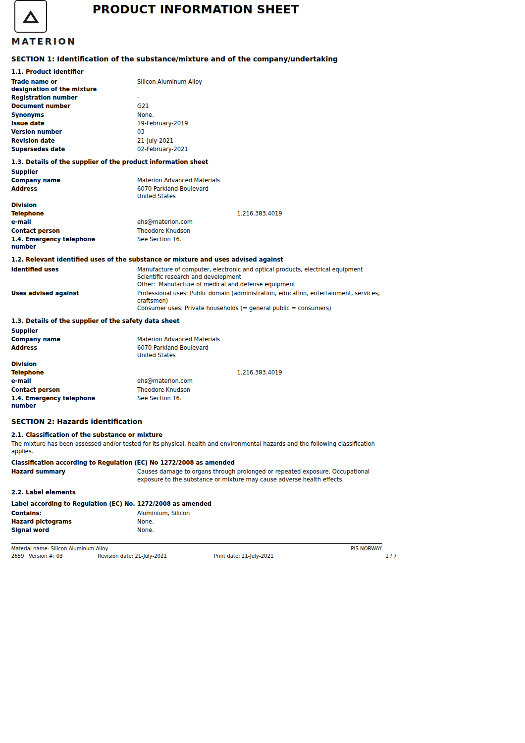MATERION
PRODUCT INFORMATION SHEET
SECTION 1: Identification of the substance/mixture and of the company/undertaking
1.1. Product identifier
| Trade name or designation of the mixture | Silicon Aluminum Alloy |
| Registration number | - |
| Document number | G21 |
| Synonyms | None. |
| Issue date | 19-February-2019 |
| Version number | 03 |
| Revision date | 21-July-2021 |
| Supersedes date | 02-February-2021 |
1.3. Details of the supplier of the product information sheet
| Supplier | |
| Company name | Materion Advanced Materials |
| Address | 6070 Parkland Boulevard United States |
| Division | |
| Telephone | 1.216.383.4019 |
| e-mail | ehs@materion.com |
| Contact person | Theodore Knudson |
| 1.4. Emergency telephone number | See Section 16. |
1.2. Relevant identified uses of the substance or mixture and uses advised against
| Identified uses | Manufacture of computer, electronic and optical products, electrical equipment Scientific research and development Other: Manufacture of medical and defense equipment |
| Uses advised against | Professional uses: Public domain (administration, education, entertainment, services, craftsmen) Consumer uses: Private households (= general public = consumers) |
1.3. Details of the supplier of the safety data sheet
| Supplier | |
| Company name | Materion Advanced Materials |
| Address | 6070 Parkland Boulevard United States |
| Division | |
| Telephone | 1.216.383.4019 |
| e-mail | ehs@materion.com |
| Contact person | Theodore Knudson |
| 1.4. Emergency telephone number | See Section 16. |
SECTION 2: Hazards identification
2.1. Classification of the substance or mixture
The mixture has been assessed and/or tested for its physical, health and environmental hazards and the following classification applies.
Classification according to Regulation (EC) No 1272/2008 as amended
| Hazard summary | Causes damage to organs through prolonged or repeated exposure. Occupational exposure to the substance or mixture may cause adverse health effects. |
2.2. Label elements
Label according to Regulation (EC) No. 1272/2008 as amended
| Contains: | Aluminium, Silicon |
| Hazard pictograms | None. |
| Signal word | None. |
Material name: Silicon Aluminum Alloy
PIS NORWAY
2659 Version #: 03
Revision date: 21-July-2021
Print date: 21-July-2021
1 / 7